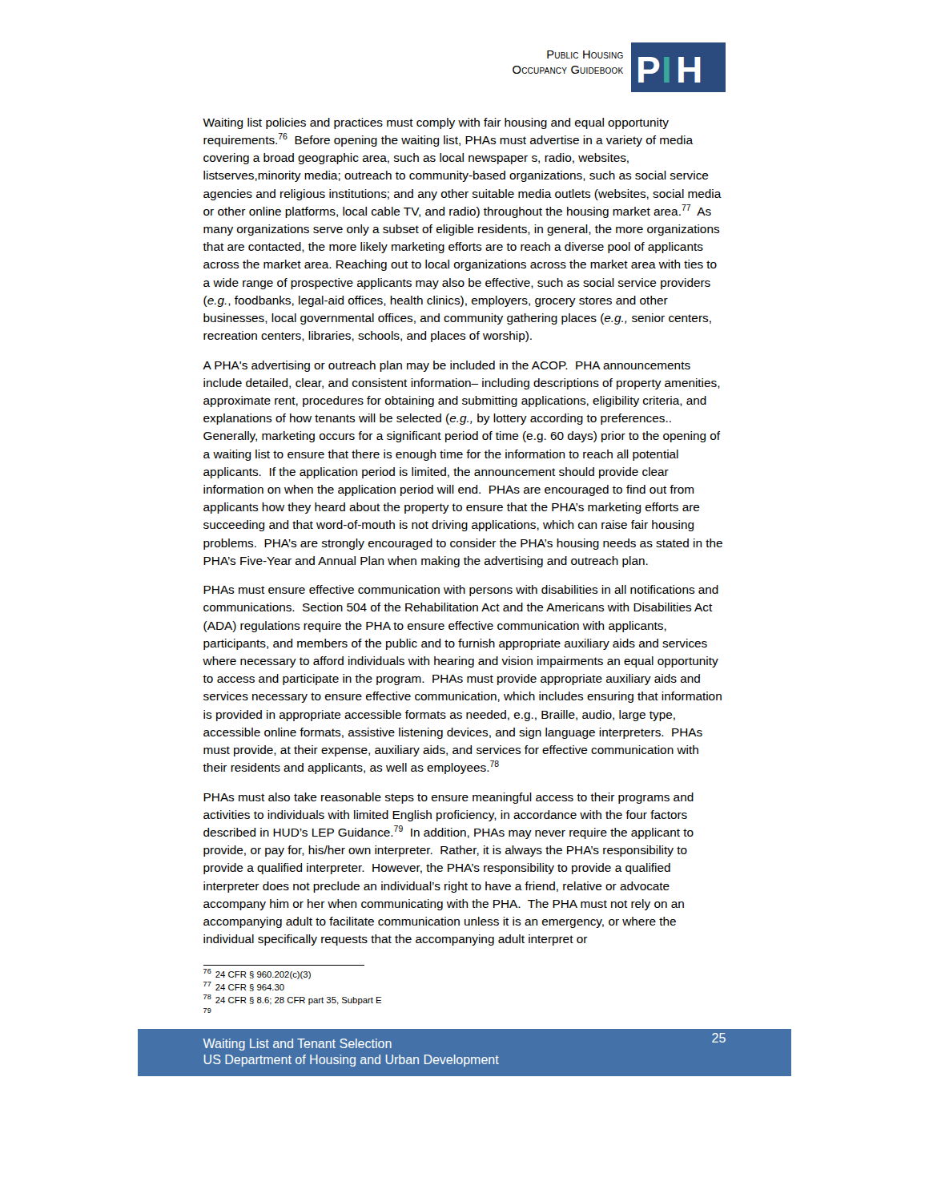Public Housing
Occupancy Guidebook
P I H
Waiting list policies and practices must comply with fair housing and equal opportunity requirements.76 Before opening the waiting list, PHAs must advertise in a variety of media covering a broad geographic area, such as local newspaper s, radio, websites, listserves,minority media; outreach to community-based organizations, such as social service agencies and religious institutions; and any other suitable media outlets (websites, social media or other online platforms, local cable TV, and radio) throughout the housing market area.77 As many organizations serve only a subset of eligible residents, in general, the more organizations that are contacted, the more likely marketing efforts are to reach a diverse pool of applicants across the market area. Reaching out to local organizations across the market area with ties to a wide range of prospective applicants may also be effective, such as social service providers (e.g., foodbanks, legal-aid offices, health clinics), employers, grocery stores and other businesses, local governmental offices, and community gathering places (e.g., senior centers, recreation centers, libraries, schools, and places of worship).
A PHA's advertising or outreach plan may be included in the ACOP. PHA announcements include detailed, clear, and consistent information– including descriptions of property amenities, approximate rent, procedures for obtaining and submitting applications, eligibility criteria, and explanations of how tenants will be selected (e.g., by lottery according to preferences.. Generally, marketing occurs for a significant period of time (e.g. 60 days) prior to the opening of a waiting list to ensure that there is enough time for the information to reach all potential applicants. If the application period is limited, the announcement should provide clear information on when the application period will end. PHAs are encouraged to find out from applicants how they heard about the property to ensure that the PHA’s marketing efforts are succeeding and that word-of-mouth is not driving applications, which can raise fair housing problems. PHA’s are strongly encouraged to consider the PHA’s housing needs as stated in the PHA’s Five-Year and Annual Plan when making the advertising and outreach plan.
PHAs must ensure effective communication with persons with disabilities in all notifications and communications. Section 504 of the Rehabilitation Act and the Americans with Disabilities Act (ADA) regulations require the PHA to ensure effective communication with applicants, participants, and members of the public and to furnish appropriate auxiliary aids and services where necessary to afford individuals with hearing and vision impairments an equal opportunity to access and participate in the program. PHAs must provide appropriate auxiliary aids and services necessary to ensure effective communication, which includes ensuring that information is provided in appropriate accessible formats as needed, e.g., Braille, audio, large type, accessible online formats, assistive listening devices, and sign language interpreters. PHAs must provide, at their expense, auxiliary aids, and services for effective communication with their residents and applicants, as well as employees.78
PHAs must also take reasonable steps to ensure meaningful access to their programs and activities to individuals with limited English proficiency, in accordance with the four factors described in HUD’s LEP Guidance.79 In addition, PHAs may never require the applicant to provide, or pay for, his/her own interpreter. Rather, it is always the PHA’s responsibility to provide a qualified interpreter. However, the PHA’s responsibility to provide a qualified interpreter does not preclude an individual’s right to have a friend, relative or advocate accompany him or her when communicating with the PHA. The PHA must not rely on an accompanying adult to facilitate communication unless it is an emergency, or where the individual specifically requests that the accompanying adult interpret or
76 24 CFR § 960.202(c)(3)
77 24 CFR § 964.30
78 24 CFR § 8.6; 28 CFR part 35, Subpart E
79
Waiting List and Tenant Selection US Department of Housing and Urban Development
25